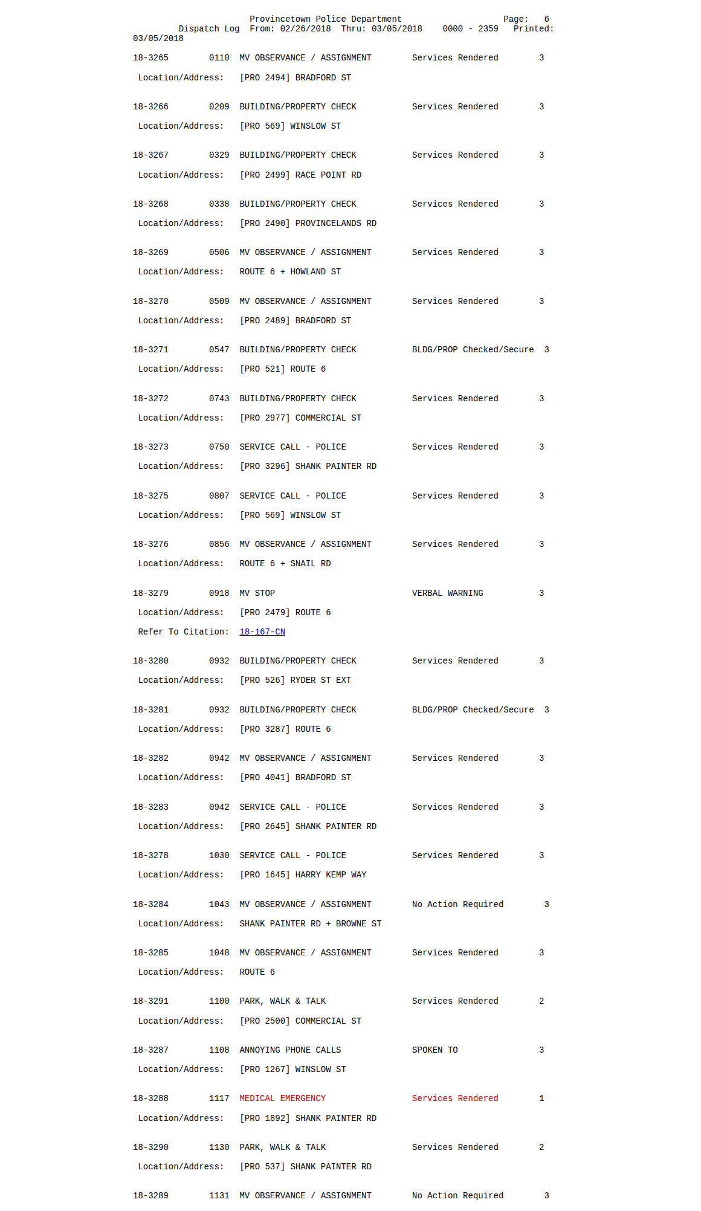Provincetown Police Department                    Page:   6
         Dispatch Log  From: 02/26/2018  Thru: 03/05/2018    0000 - 2359   Printed: 03/05/2018

18-3265        0110  MV OBSERVANCE / ASSIGNMENT        Services Rendered        3
 Location/Address:   [PRO 2494] BRADFORD ST

18-3266        0209  BUILDING/PROPERTY CHECK           Services Rendered        3
 Location/Address:   [PRO 569] WINSLOW ST

18-3267        0329  BUILDING/PROPERTY CHECK           Services Rendered        3
 Location/Address:   [PRO 2499] RACE POINT RD

18-3268        0338  BUILDING/PROPERTY CHECK           Services Rendered        3
 Location/Address:   [PRO 2490] PROVINCELANDS RD

18-3269        0506  MV OBSERVANCE / ASSIGNMENT        Services Rendered        3
 Location/Address:   ROUTE 6 + HOWLAND ST

18-3270        0509  MV OBSERVANCE / ASSIGNMENT        Services Rendered        3
 Location/Address:   [PRO 2489] BRADFORD ST

18-3271        0547  BUILDING/PROPERTY CHECK           BLDG/PROP Checked/Secure  3
 Location/Address:   [PRO 521] ROUTE 6

18-3272        0743  BUILDING/PROPERTY CHECK           Services Rendered        3
 Location/Address:   [PRO 2977] COMMERCIAL ST

18-3273        0750  SERVICE CALL - POLICE             Services Rendered        3
 Location/Address:   [PRO 3296] SHANK PAINTER RD

18-3275        0807  SERVICE CALL - POLICE             Services Rendered        3
 Location/Address:   [PRO 569] WINSLOW ST

18-3276        0856  MV OBSERVANCE / ASSIGNMENT        Services Rendered        3
 Location/Address:   ROUTE 6 + SNAIL RD

18-3279        0918  MV STOP                           VERBAL WARNING           3
 Location/Address:   [PRO 2479] ROUTE 6
 Refer To Citation:  18-167-CN

18-3280        0932  BUILDING/PROPERTY CHECK           Services Rendered        3
 Location/Address:   [PRO 526] RYDER ST EXT

18-3281        0932  BUILDING/PROPERTY CHECK           BLDG/PROP Checked/Secure  3
 Location/Address:   [PRO 3287] ROUTE 6

18-3282        0942  MV OBSERVANCE / ASSIGNMENT        Services Rendered        3
 Location/Address:   [PRO 4041] BRADFORD ST

18-3283        0942  SERVICE CALL - POLICE             Services Rendered        3
 Location/Address:   [PRO 2645] SHANK PAINTER RD

18-3278        1030  SERVICE CALL - POLICE             Services Rendered        3
 Location/Address:   [PRO 1645] HARRY KEMP WAY

18-3284        1043  MV OBSERVANCE / ASSIGNMENT        No Action Required        3
 Location/Address:   SHANK PAINTER RD + BROWNE ST

18-3285        1048  MV OBSERVANCE / ASSIGNMENT        Services Rendered        3
 Location/Address:   ROUTE 6

18-3291        1100  PARK, WALK & TALK                 Services Rendered        2
 Location/Address:   [PRO 2500] COMMERCIAL ST

18-3287        1108  ANNOYING PHONE CALLS              SPOKEN TO                3
 Location/Address:   [PRO 1267] WINSLOW ST

18-3288        1117  MEDICAL EMERGENCY                 Services Rendered        1
 Location/Address:   [PRO 1892] SHANK PAINTER RD

18-3290        1130  PARK, WALK & TALK                 Services Rendered        2
 Location/Address:   [PRO 537] SHANK PAINTER RD

18-3289        1131  MV OBSERVANCE / ASSIGNMENT        No Action Required        3